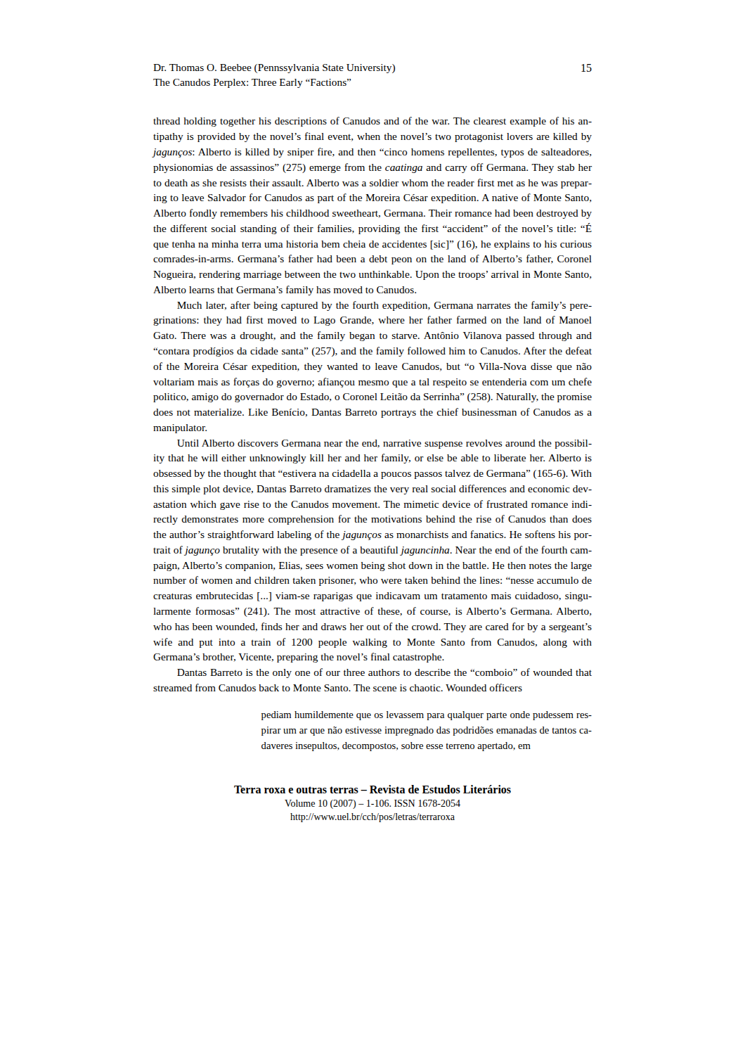Dr. Thomas O. Beebee (Pennssylvania State University)
The Canudos Perplex: Three Early “Factions”
15
thread holding together his descriptions of Canudos and of the war. The clearest example of his antipathy is provided by the novel’s final event, when the novel’s two protagonist lovers are killed by jagunços: Alberto is killed by sniper fire, and then “cinco homens repellentes, typos de salteadores, physionomias de assassinos” (275) emerge from the caatinga and carry off Germana. They stab her to death as she resists their assault. Alberto was a soldier whom the reader first met as he was preparing to leave Salvador for Canudos as part of the Moreira César expedition. A native of Monte Santo, Alberto fondly remembers his childhood sweetheart, Germana. Their romance had been destroyed by the different social standing of their families, providing the first “accident” of the novel’s title: “É que tenha na minha terra uma historia bem cheia de accidentes [sic]” (16), he explains to his curious comrades-in-arms. Germana’s father had been a debt peon on the land of Alberto’s father, Coronel Nogueira, rendering marriage between the two unthinkable. Upon the troops’ arrival in Monte Santo, Alberto learns that Germana’s family has moved to Canudos.
Much later, after being captured by the fourth expedition, Germana narrates the family’s peregrinations: they had first moved to Lago Grande, where her father farmed on the land of Manoel Gato. There was a drought, and the family began to starve. Antônio Vilanova passed through and “contara prodígios da cidade santa” (257), and the family followed him to Canudos. After the defeat of the Moreira César expedition, they wanted to leave Canudos, but “o Villa-Nova disse que não voltariam mais as forças do governo; afiançou mesmo que a tal respeito se entenderia com um chefe politico, amigo do governador do Estado, o Coronel Leitão da Serrinha” (258). Naturally, the promise does not materialize. Like Benício, Dantas Barreto portrays the chief businessman of Canudos as a manipulator.
Until Alberto discovers Germana near the end, narrative suspense revolves around the possibility that he will either unknowingly kill her and her family, or else be able to liberate her. Alberto is obsessed by the thought that “estivera na cidadella a poucos passos talvez de Germana” (165-6). With this simple plot device, Dantas Barreto dramatizes the very real social differences and economic devastation which gave rise to the Canudos movement. The mimetic device of frustrated romance indirectly demonstrates more comprehension for the motivations behind the rise of Canudos than does the author’s straightforward labeling of the jagunços as monarchists and fanatics. He softens his portrait of jagunço brutality with the presence of a beautiful jaguncinha. Near the end of the fourth campaign, Alberto’s companion, Elias, sees women being shot down in the battle. He then notes the large number of women and children taken prisoner, who were taken behind the lines: “nesse accumulo de creaturas embrutecidas [...] viam-se raparigas que indicavam um tratamento mais cuidadoso, singularmente formosas” (241). The most attractive of these, of course, is Alberto’s Germana. Alberto, who has been wounded, finds her and draws her out of the crowd. They are cared for by a sergeant’s wife and put into a train of 1200 people walking to Monte Santo from Canudos, along with Germana’s brother, Vicente, preparing the novel’s final catastrophe.
Dantas Barreto is the only one of our three authors to describe the “comboio” of wounded that streamed from Canudos back to Monte Santo. The scene is chaotic. Wounded officers
pediam humildemente que os levassem para qualquer parte onde pudessem respirar um ar que não estivesse impregnado das podridões emanadas de tantos cadaveres insepultos, decompostos, sobre esse terreno apertado, em
Terra roxa e outras terras – Revista de Estudos Literários
Volume 10 (2007) – 1-106. ISSN 1678-2054
http://www.uel.br/cch/pos/letras/terraroxa